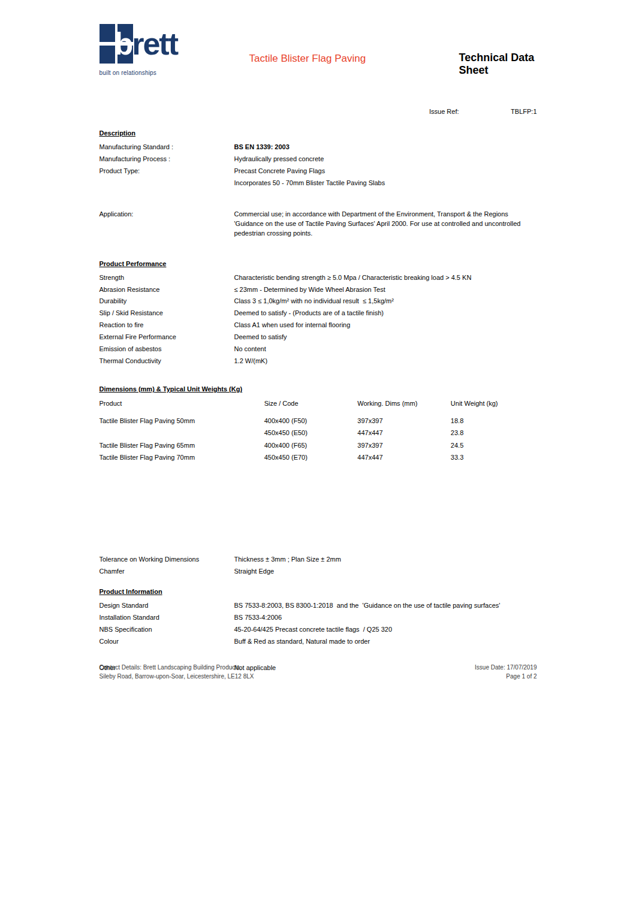brett
built on relationships
Tactile Blister Flag Paving
Technical Data Sheet
Issue Ref: TBLFP:1
Description
| Manufacturing Standard : | BS EN 1339: 2003 |
| Manufacturing Process : | Hydraulically pressed concrete |
| Product Type: | Precast Concrete Paving Flags |
| | Incorporates 50 - 70mm Blister Tactile Paving Slabs |
| Application: | Commercial use; in accordance with Department of the Environment, Transport & the Regions 'Guidance on the use of Tactile Paving Surfaces' April 2000. For use at controlled and uncontrolled pedestrian crossing points. |
Product Performance
| Strength | Characteristic bending strength ≥ 5.0 Mpa / Characteristic breaking load > 4.5 KN |
| Abrasion Resistance | ≤ 23mm - Determined by Wide Wheel Abrasion Test |
| Durability | Class 3 ≤ 1,0kg/m² with no individual result ≤ 1,5kg/m² |
| Slip / Skid Resistance | Deemed to satisfy - (Products are of a tactile finish) |
| Reaction to fire | Class A1 when used for internal flooring |
| External Fire Performance | Deemed to satisfy |
| Emission of asbestos | No content |
| Thermal Conductivity | 1.2 W/(mK) |
Dimensions (mm) & Typical Unit Weights (Kg)
| Product | Size / Code | Working. Dims (mm) | Unit Weight (kg) |
| --- | --- | --- | --- |
| Tactile Blister Flag Paving 50mm | 400x400 (F50) | 397x397 | 18.8 |
| | 450x450 (E50) | 447x447 | 23.8 |
| Tactile Blister Flag Paving 65mm | 400x400 (F65) | 397x397 | 24.5 |
| Tactile Blister Flag Paving 70mm | 450x450 (E70) | 447x447 | 33.3 |
| Tolerance on Working Dimensions | Thickness ± 3mm ; Plan Size ± 2mm |
| Chamfer | Straight Edge |
Product Information
| Design Standard | BS 7533-8:2003, BS 8300-1:2018 and the 'Guidance on the use of tactile paving surfaces' |
| Installation Standard | BS 7533-4:2006 |
| NBS Specification | 45-20-64/425 Precast concrete tactile flags / Q25 320 |
| Colour | Buff & Red as standard, Natural made to order |
| Other | Not applicable |
Contact Details: Brett Landscaping Building Products,
Sileby Road, Barrow-upon-Soar, Leicestershire, LE12 8LX
Issue Date: 17/07/2019
Page 1 of 2